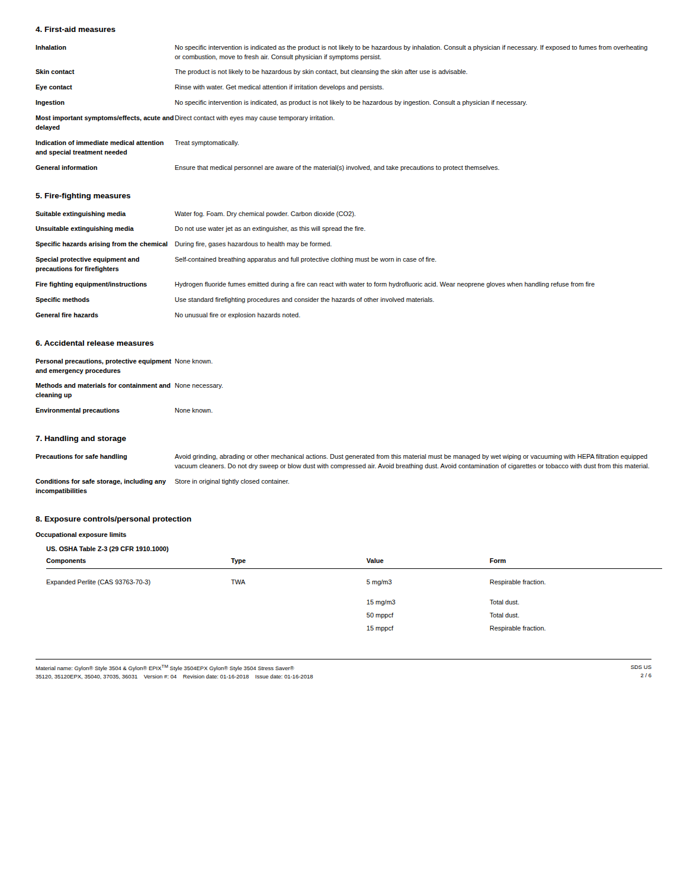4. First-aid measures
| Inhalation | No specific intervention is indicated as the product is not likely to be hazardous by inhalation. Consult a physician if necessary. If exposed to fumes from overheating or combustion, move to fresh air. Consult physician if symptoms persist. |
| Skin contact | The product is not likely to be hazardous by skin contact, but cleansing the skin after use is advisable. |
| Eye contact | Rinse with water. Get medical attention if irritation develops and persists. |
| Ingestion | No specific intervention is indicated, as product is not likely to be hazardous by ingestion. Consult a physician if necessary. |
| Most important symptoms/effects, acute and delayed | Direct contact with eyes may cause temporary irritation. |
| Indication of immediate medical attention and special treatment needed | Treat symptomatically. |
| General information | Ensure that medical personnel are aware of the material(s) involved, and take precautions to protect themselves. |
5. Fire-fighting measures
| Suitable extinguishing media | Water fog. Foam. Dry chemical powder. Carbon dioxide (CO2). |
| Unsuitable extinguishing media | Do not use water jet as an extinguisher, as this will spread the fire. |
| Specific hazards arising from the chemical | During fire, gases hazardous to health may be formed. |
| Special protective equipment and precautions for firefighters | Self-contained breathing apparatus and full protective clothing must be worn in case of fire. |
| Fire fighting equipment/instructions | Hydrogen fluoride fumes emitted during a fire can react with water to form hydrofluoric acid. Wear neoprene gloves when handling refuse from fire |
| Specific methods | Use standard firefighting procedures and consider the hazards of other involved materials. |
| General fire hazards | No unusual fire or explosion hazards noted. |
6. Accidental release measures
| Personal precautions, protective equipment and emergency procedures | None known. |
| Methods and materials for containment and cleaning up | None necessary. |
| Environmental precautions | None known. |
7. Handling and storage
| Precautions for safe handling | Avoid grinding, abrading or other mechanical actions. Dust generated from this material must be managed by wet wiping or vacuuming with HEPA filtration equipped vacuum cleaners. Do not dry sweep or blow dust with compressed air. Avoid breathing dust. Avoid contamination of cigarettes or tobacco with dust from this material. |
| Conditions for safe storage, including any incompatibilities | Store in original tightly closed container. |
8. Exposure controls/personal protection
Occupational exposure limits
US. OSHA Table Z-3 (29 CFR 1910.1000)
| Components | Type | Value | Form |
| --- | --- | --- | --- |
| Expanded Perlite (CAS 93763-70-3) | TWA | 5 mg/m3 | Respirable fraction. |
| | | 15 mg/m3 | Total dust. |
| | | 50 mppcf | Total dust. |
| | | 15 mppcf | Respirable fraction. |
Material name: Gylon® Style 3504 & Gylon® EPIXTM Style 3504EPX Gylon® Style 3504 Stress Saver® 35120, 35120EPX, 35040, 37035, 36031 Version #: 04 Revision date: 01-16-2018 Issue date: 01-16-2018 SDS US 2 / 6